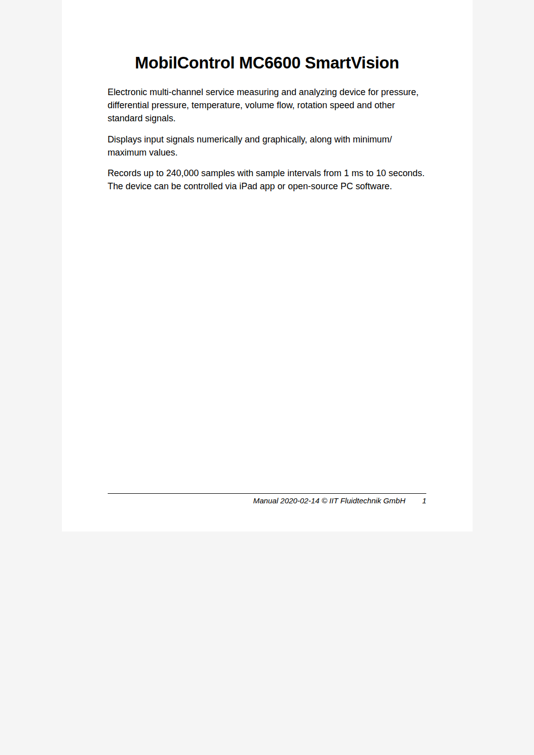MobilControl MC6600 SmartVision
Electronic multi-channel service measuring and analyzing device for pressure, differential pressure, temperature, volume flow, rotation speed and other standard signals.
Displays input signals numerically and graphically, along with minimum/ maximum values.
Records up to 240,000 samples with sample intervals from 1 ms to 10 seconds. The device can be controlled via iPad app or open-source PC software.
Manual 2020-02-14 © IIT Fluidtechnik GmbH 1